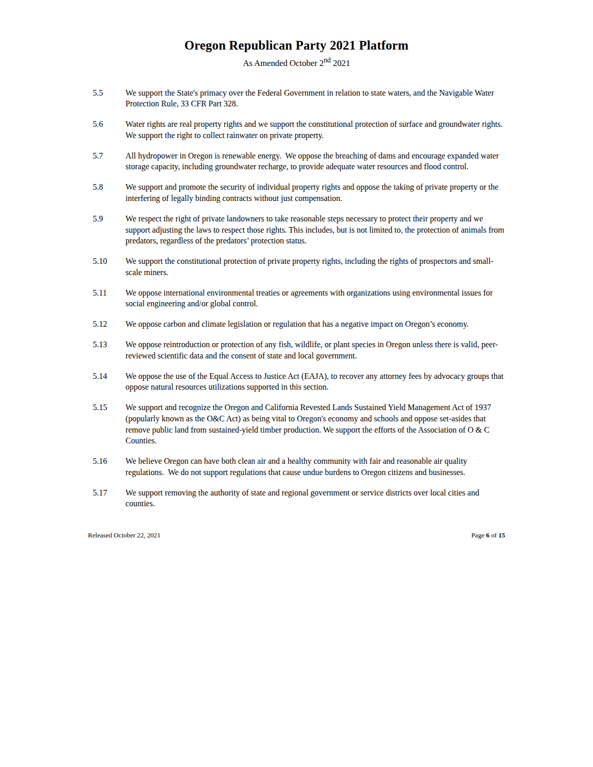Oregon Republican Party 2021 Platform
As Amended October 2nd 2021
5.5 We support the State's primacy over the Federal Government in relation to state waters, and the Navigable Water Protection Rule, 33 CFR Part 328.
5.6 Water rights are real property rights and we support the constitutional protection of surface and groundwater rights. We support the right to collect rainwater on private property.
5.7 All hydropower in Oregon is renewable energy. We oppose the breaching of dams and encourage expanded water storage capacity, including groundwater recharge, to provide adequate water resources and flood control.
5.8 We support and promote the security of individual property rights and oppose the taking of private property or the interfering of legally binding contracts without just compensation.
5.9 We respect the right of private landowners to take reasonable steps necessary to protect their property and we support adjusting the laws to respect those rights. This includes, but is not limited to, the protection of animals from predators, regardless of the predators’ protection status.
5.10 We support the constitutional protection of private property rights, including the rights of prospectors and small-scale miners.
5.11 We oppose international environmental treaties or agreements with organizations using environmental issues for social engineering and/or global control.
5.12 We oppose carbon and climate legislation or regulation that has a negative impact on Oregon’s economy.
5.13 We oppose reintroduction or protection of any fish, wildlife, or plant species in Oregon unless there is valid, peer-reviewed scientific data and the consent of state and local government.
5.14 We oppose the use of the Equal Access to Justice Act (EAJA), to recover any attorney fees by advocacy groups that oppose natural resources utilizations supported in this section.
5.15 We support and recognize the Oregon and California Revested Lands Sustained Yield Management Act of 1937 (popularly known as the O&C Act) as being vital to Oregon's economy and schools and oppose set-asides that remove public land from sustained-yield timber production. We support the efforts of the Association of O & C Counties.
5.16 We believe Oregon can have both clean air and a healthy community with fair and reasonable air quality regulations. We do not support regulations that cause undue burdens to Oregon citizens and businesses.
5.17 We support removing the authority of state and regional government or service districts over local cities and counties.
Released October 22, 2021 Page 6 of 15